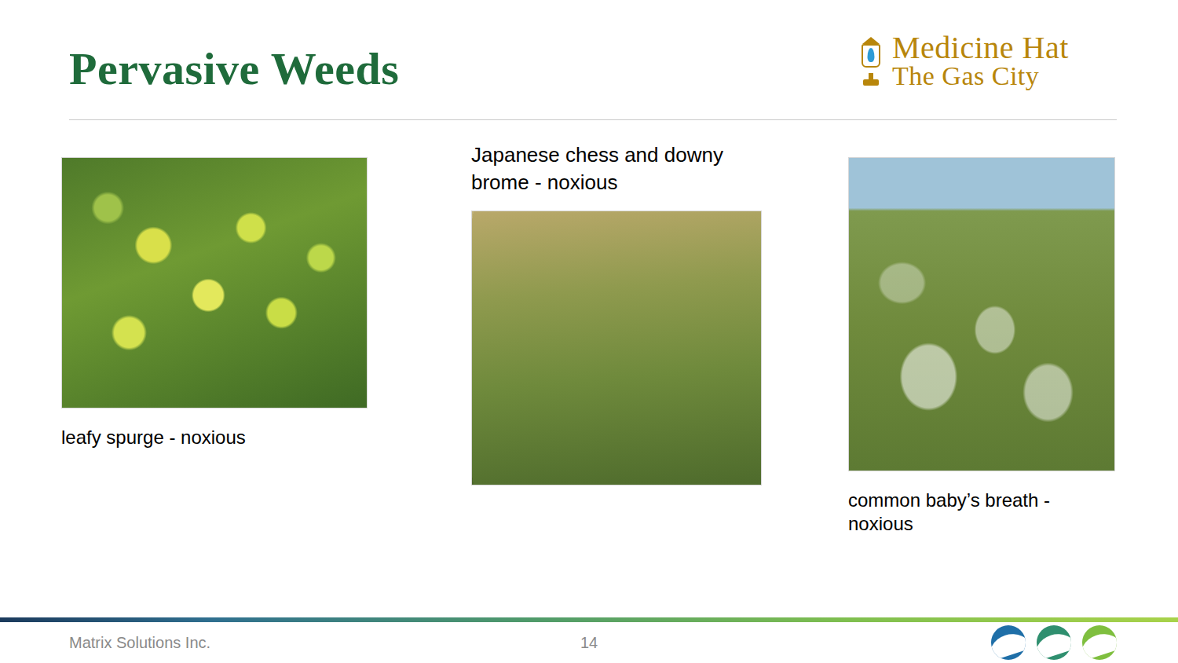Pervasive Weeds
Medicine Hat
The Gas City
leafy spurge - noxious
Japanese chess and downy brome - noxious
common baby’s breath - noxious
Matrix Solutions Inc.
14